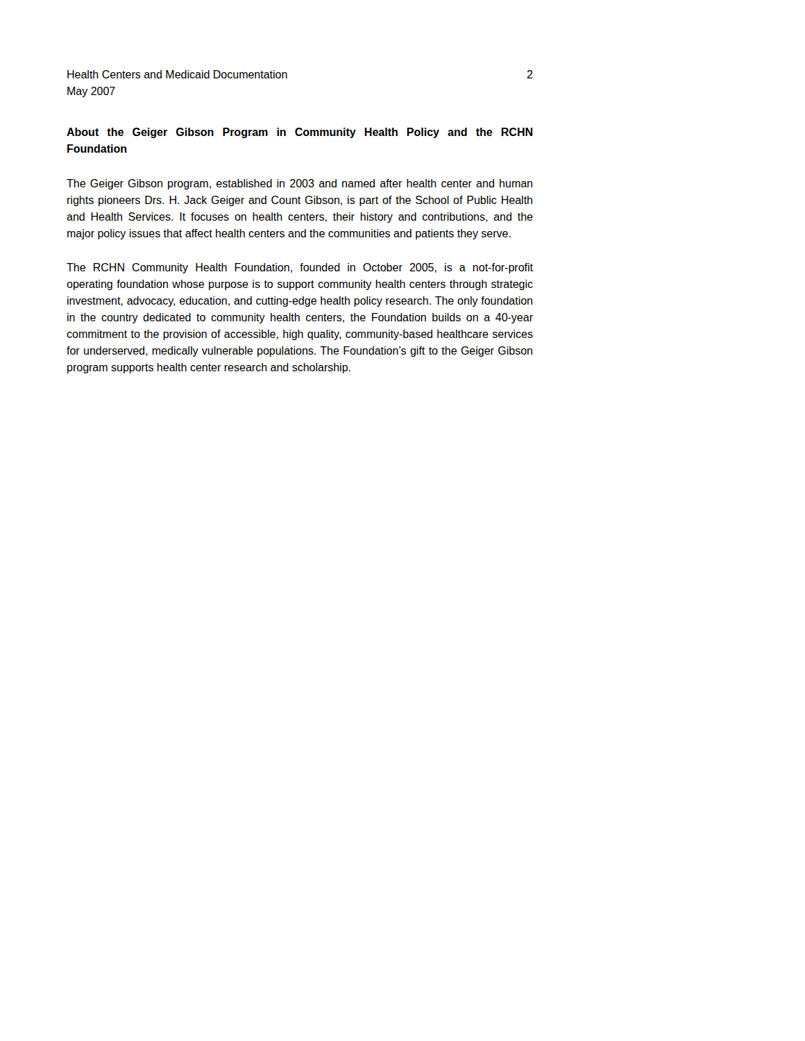Health Centers and Medicaid Documentation May 2007
2
About the Geiger Gibson Program in Community Health Policy and the RCHN Foundation
The Geiger Gibson program, established in 2003 and named after health center and human rights pioneers Drs. H. Jack Geiger and Count Gibson, is part of the School of Public Health and Health Services. It focuses on health centers, their history and contributions, and the major policy issues that affect health centers and the communities and patients they serve.
The RCHN Community Health Foundation, founded in October 2005, is a not-for-profit operating foundation whose purpose is to support community health centers through strategic investment, advocacy, education, and cutting-edge health policy research. The only foundation in the country dedicated to community health centers, the Foundation builds on a 40-year commitment to the provision of accessible, high quality, community-based healthcare services for underserved, medically vulnerable populations. The Foundation’s gift to the Geiger Gibson program supports health center research and scholarship.